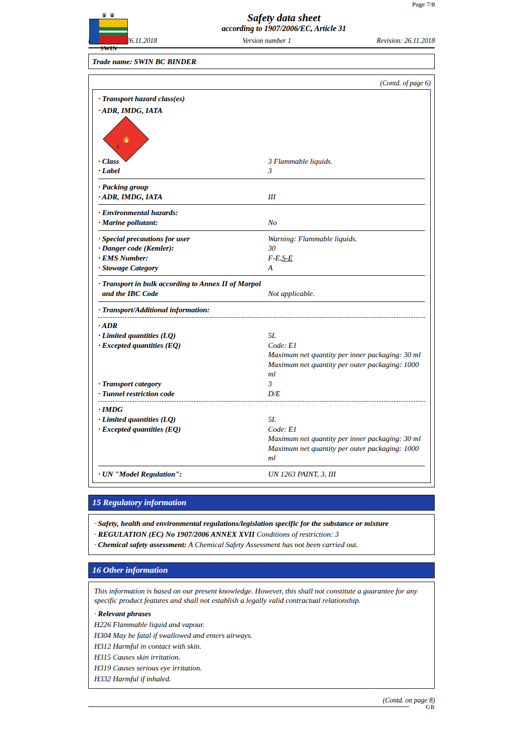Page 7/8
♛ ♛
SWIN
Safety data sheet
according to 1907/2006/EC, Article 31
Printing date 26.11.2018 Version number 1 Revision: 26.11.2018
Trade name: SWIN BC BINDER
(Contd. of page 6)
· Transport hazard class(es)
· ADR, IMDG, IATA
🔥 3
· Class
3 Flammable liquids.
· Label
3
· Packing group
· ADR, IMDG, IATA
III
· Environmental hazards:
· Marine pollutant:
No
· Special precautions for user
Warning: Flammable liquids.
· Danger code (Kemler):
30
· EMS Number:
F-E,S-E
· Stowage Category
A
· Transport in bulk according to Annex II of Marpol
and the IBC Code
Not applicable.
· Transport/Additional information:
· ADR
· Limited quantities (LQ)
5L
· Excepted quantities (EQ)
Code: E1
Maximum net quantity per inner packaging: 30 ml
Maximum net quantity per outer packaging: 1000 ml
· Transport category
3
· Tunnel restriction code
D/E
· IMDG
· Limited quantities (LQ)
5L
· Excepted quantities (EQ)
Code: E1
Maximum net quantity per inner packaging: 30 ml
Maximum net quantity per outer packaging: 1000 ml
· UN "Model Regulation":
UN 1263 PAINT, 3, III
15 Regulatory information
· Safety, health and environmental regulations/legislation specific for the substance or mixture
· REGULATION (EC) No 1907/2006 ANNEX XVII Conditions of restriction: 3
· Chemical safety assessment: A Chemical Safety Assessment has not been carried out.
16 Other information
This information is based on our present knowledge. However, this shall not constitute a guarantee for any specific product features and shall not establish a legally valid contractual relationship.
· Relevant phrases
H226 Flammable liquid and vapour.
H304 May be fatal if swallowed and enters airways.
H312 Harmful in contact with skin.
H315 Causes skin irritation.
H319 Causes serious eye irritation.
H332 Harmful if inhaled.
(Contd. on page 8)
GB